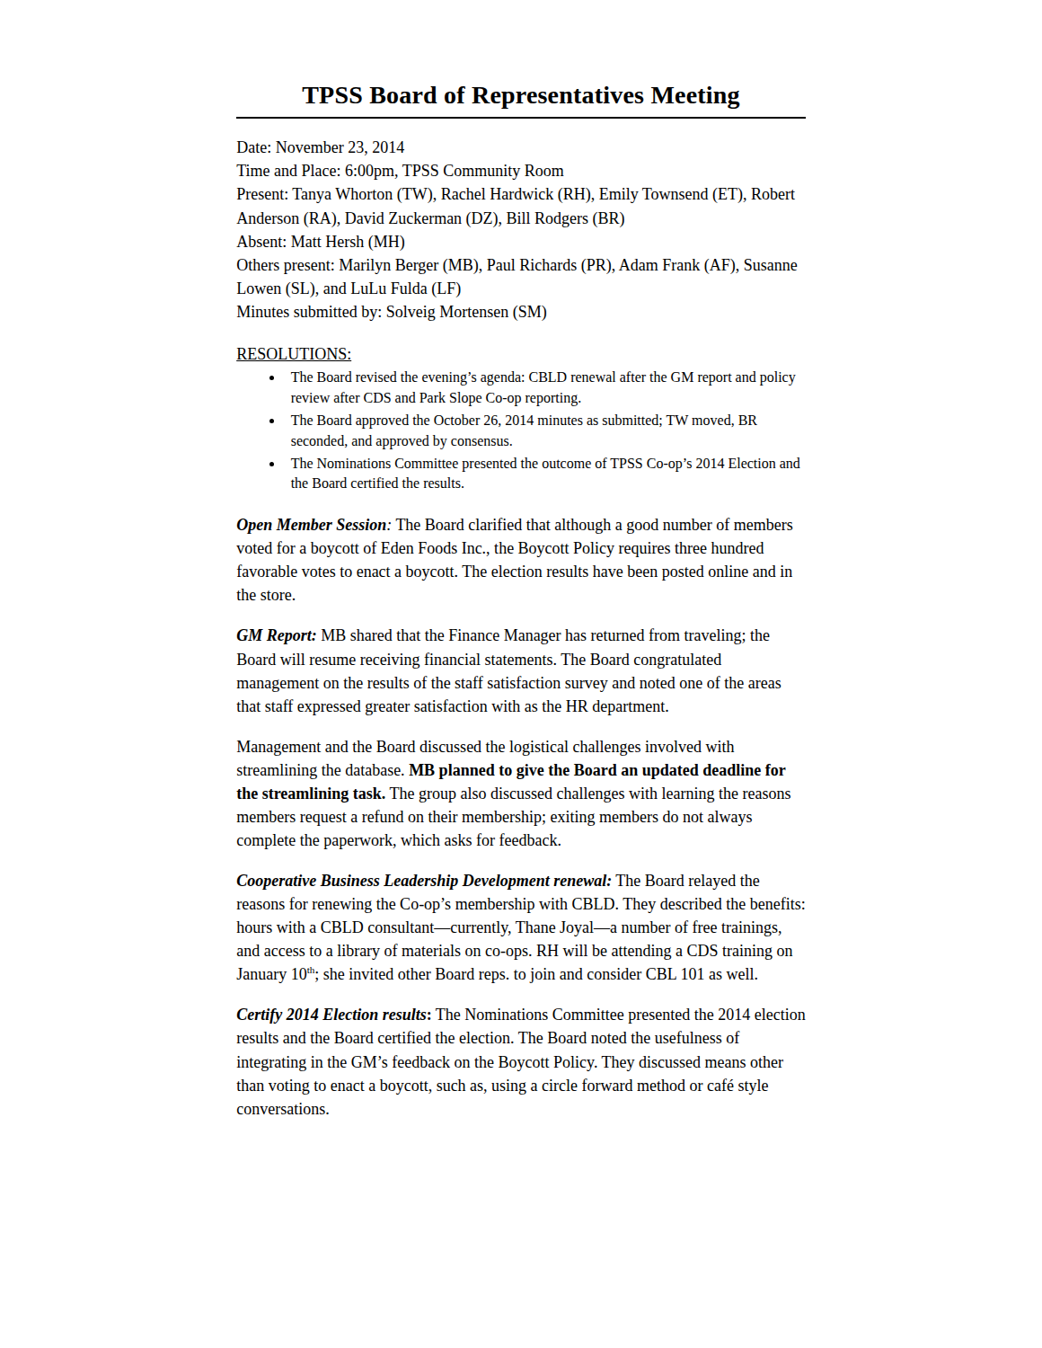TPSS Board of Representatives Meeting
Date: November 23, 2014
Time and Place: 6:00pm, TPSS Community Room
Present: Tanya Whorton (TW), Rachel Hardwick (RH), Emily Townsend (ET), Robert Anderson (RA), David Zuckerman (DZ), Bill Rodgers (BR)
Absent: Matt Hersh (MH)
Others present: Marilyn Berger (MB), Paul Richards (PR), Adam Frank (AF), Susanne Lowen (SL), and LuLu Fulda (LF)
Minutes submitted by: Solveig Mortensen (SM)
RESOLUTIONS:
The Board revised the evening’s agenda: CBLD renewal after the GM report and policy review after CDS and Park Slope Co-op reporting.
The Board approved the October 26, 2014 minutes as submitted; TW moved, BR seconded, and approved by consensus.
The Nominations Committee presented the outcome of TPSS Co-op’s 2014 Election and the Board certified the results.
Open Member Session: The Board clarified that although a good number of members voted for a boycott of Eden Foods Inc., the Boycott Policy requires three hundred favorable votes to enact a boycott. The election results have been posted online and in the store.
GM Report: MB shared that the Finance Manager has returned from traveling; the Board will resume receiving financial statements. The Board congratulated management on the results of the staff satisfaction survey and noted one of the areas that staff expressed greater satisfaction with as the HR department.
Management and the Board discussed the logistical challenges involved with streamlining the database. MB planned to give the Board an updated deadline for the streamlining task. The group also discussed challenges with learning the reasons members request a refund on their membership; exiting members do not always complete the paperwork, which asks for feedback.
Cooperative Business Leadership Development renewal: The Board relayed the reasons for renewing the Co-op’s membership with CBLD. They described the benefits: hours with a CBLD consultant—currently, Thane Joyal—a number of free trainings, and access to a library of materials on co-ops. RH will be attending a CDS training on January 10th; she invited other Board reps. to join and consider CBL 101 as well.
Certify 2014 Election results: The Nominations Committee presented the 2014 election results and the Board certified the election. The Board noted the usefulness of integrating in the GM’s feedback on the Boycott Policy. They discussed means other than voting to enact a boycott, such as, using a circle forward method or café style conversations.